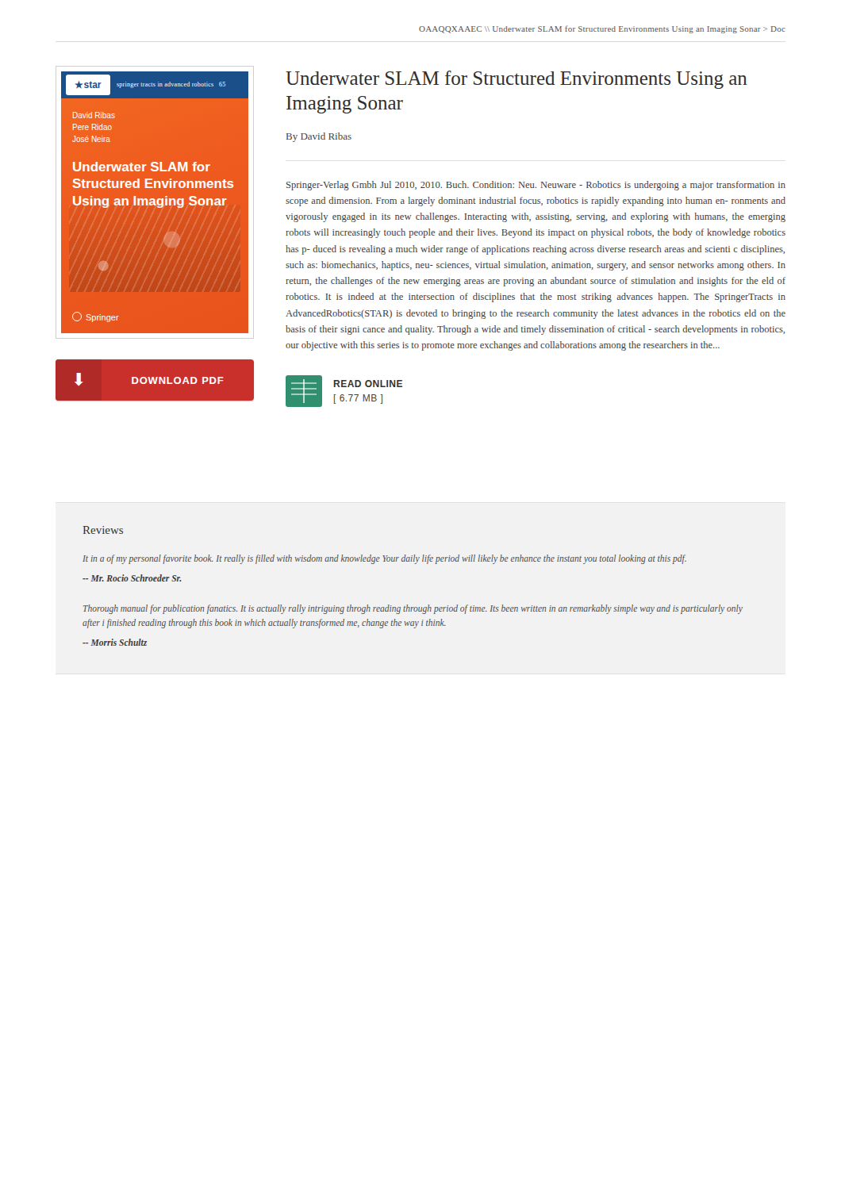OAAQQXAAEC \\ Underwater SLAM for Structured Environments Using an Imaging Sonar > Doc
springer tracts in advanced robotics 65
★star
David Ribas
Pere Ridao
José Neira
Underwater SLAM for
Structured Environments
Using an Imaging Sonar
Springer
⬇
DOWNLOAD PDF
Underwater SLAM for Structured Environments Using an Imaging Sonar
By David Ribas
Springer-Verlag Gmbh Jul 2010, 2010. Buch. Condition: Neu. Neuware - Robotics is undergoing a major transformation in scope and dimension. From a largely dominant industrial focus, robotics is rapidly expanding into human en- ronments and vigorously engaged in its new challenges. Interacting with, assisting, serving, and exploring with humans, the emerging robots will increasingly touch people and their lives. Beyond its impact on physical robots, the body of knowledge robotics has p- duced is revealing a much wider range of applications reaching across diverse research areas and scienti c disciplines, such as: biomechanics, haptics, neu- sciences, virtual simulation, animation, surgery, and sensor networks among others. In return, the challenges of the new emerging areas are proving an abundant source of stimulation and insights for the eld of robotics. It is indeed at the intersection of disciplines that the most striking advances happen. The SpringerTracts in AdvancedRobotics(STAR) is devoted to bringing to the research community the latest advances in the robotics eld on the basis of their signi cance and quality. Through a wide and timely dissemination of critical - search developments in robotics, our objective with this series is to promote more exchanges and collaborations among the researchers in the...
READ ONLINE
[ 6.77 MB ]
Reviews
It in a of my personal favorite book. It really is filled with wisdom and knowledge Your daily life period will likely be enhance the instant you total looking at this pdf.
-- Mr. Rocio Schroeder Sr.
Thorough manual for publication fanatics. It is actually rally intriguing throgh reading through period of time. Its been written in an remarkably simple way and is particularly only after i finished reading through this book in which actually transformed me, change the way i think.
-- Morris Schultz